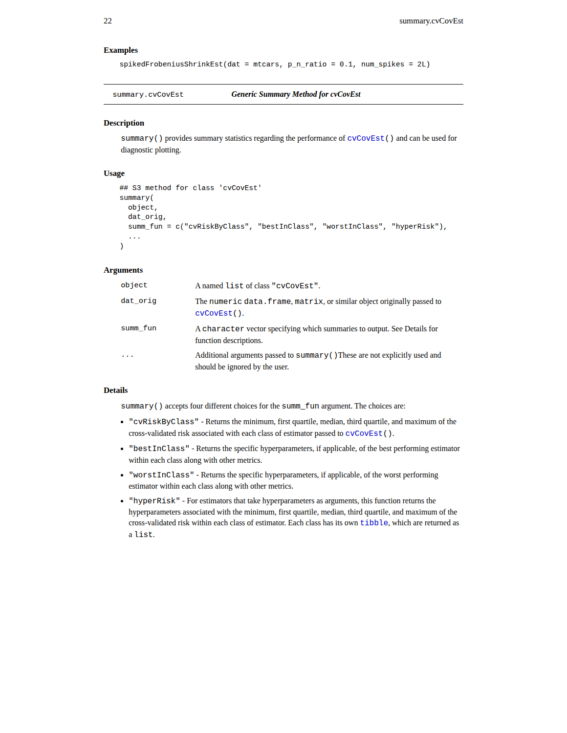22 summary.cvCovEst
Examples
spikedFrobeniusShrinkEst(dat = mtcars, p_n_ratio = 0.1, num_spikes = 2L)
summary.cvCovEst Generic Summary Method for cvCovEst
Description
summary() provides summary statistics regarding the performance of cvCovEst() and can be used for diagnostic plotting.
Usage
## S3 method for class 'cvCovEst'
summary(
  object,
  dat_orig,
  summ_fun = c("cvRiskByClass", "bestInClass", "worstInClass", "hyperRisk"),
  ...
)
Arguments
object
A named list of class "cvCovEst".
dat_orig
The numeric data.frame, matrix, or similar object originally passed to cvCovEst().
summ_fun
A character vector specifying which summaries to output. See Details for function descriptions.
...
Additional arguments passed to summary()These are not explicitly used and should be ignored by the user.
Details
summary() accepts four different choices for the summ_fun argument. The choices are:
"cvRiskByClass" - Returns the minimum, first quartile, median, third quartile, and maximum of the cross-validated risk associated with each class of estimator passed to cvCovEst().
"bestInClass" - Returns the specific hyperparameters, if applicable, of the best performing estimator within each class along with other metrics.
"worstInClass" - Returns the specific hyperparameters, if applicable, of the worst performing estimator within each class along with other metrics.
"hyperRisk" - For estimators that take hyperparameters as arguments, this function returns the hyperparameters associated with the minimum, first quartile, median, third quartile, and maximum of the cross-validated risk within each class of estimator. Each class has its own tibble, which are returned as a list.